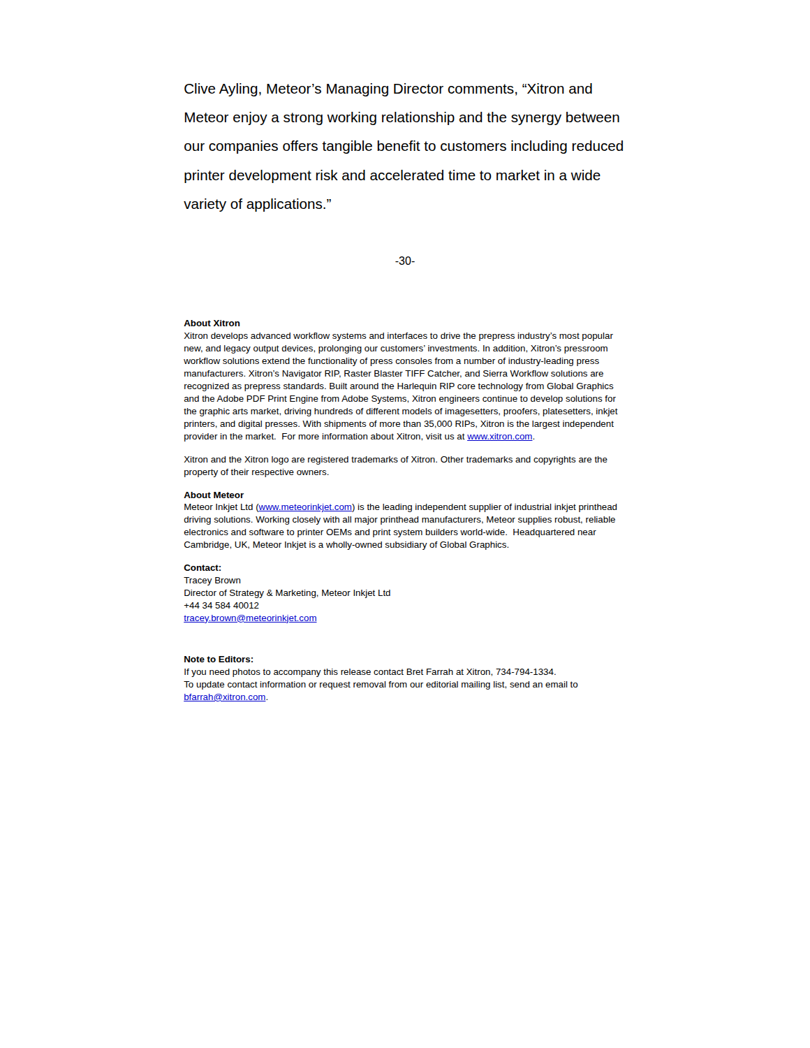Clive Ayling, Meteor’s Managing Director comments, “Xitron and Meteor enjoy a strong working relationship and the synergy between our companies offers tangible benefit to customers including reduced printer development risk and accelerated time to market in a wide variety of applications.”
-30-
About Xitron
Xitron develops advanced workflow systems and interfaces to drive the prepress industry’s most popular new, and legacy output devices, prolonging our customers’ investments. In addition, Xitron’s pressroom workflow solutions extend the functionality of press consoles from a number of industry-leading press manufacturers. Xitron’s Navigator RIP, Raster Blaster TIFF Catcher, and Sierra Workflow solutions are recognized as prepress standards. Built around the Harlequin RIP core technology from Global Graphics and the Adobe PDF Print Engine from Adobe Systems, Xitron engineers continue to develop solutions for the graphic arts market, driving hundreds of different models of imagesetters, proofers, platesetters, inkjet printers, and digital presses. With shipments of more than 35,000 RIPs, Xitron is the largest independent provider in the market. For more information about Xitron, visit us at www.xitron.com.
Xitron and the Xitron logo are registered trademarks of Xitron. Other trademarks and copyrights are the property of their respective owners.
About Meteor
Meteor Inkjet Ltd (www.meteorinkjet.com) is the leading independent supplier of industrial inkjet printhead driving solutions. Working closely with all major printhead manufacturers, Meteor supplies robust, reliable electronics and software to printer OEMs and print system builders world-wide. Headquartered near Cambridge, UK, Meteor Inkjet is a wholly-owned subsidiary of Global Graphics.
Contact:
Tracey Brown
Director of Strategy & Marketing, Meteor Inkjet Ltd
+44 34 584 40012
tracey.brown@meteorinkjet.com
Note to Editors:
If you need photos to accompany this release contact Bret Farrah at Xitron, 734-794-1334.
To update contact information or request removal from our editorial mailing list, send an email to bfarrah@xitron.com.